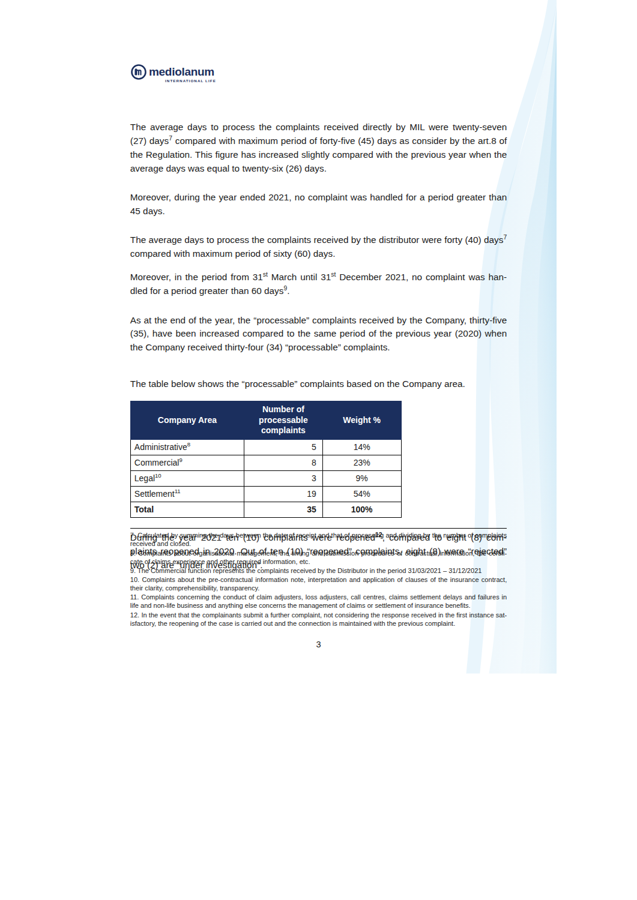mediolanum INTERNATIONAL LIFE
The average days to process the complaints received directly by MIL were twenty-seven (27) days7 compared with maximum period of forty-five (45) days as consider by the art.8 of the Regulation. This figure has increased slightly compared with the previous year when the average days was equal to twenty-six (26) days.
Moreover, during the year ended 2021, no complaint was handled for a period greater than 45 days.
The average days to process the complaints received by the distributor were forty (40) days7 compared with maximum period of sixty (60) days.
Moreover, in the period from 31st March until 31st December 2021, no complaint was handled for a period greater than 60 days9.
As at the end of the year, the “processable” complaints received by the Company, thirty-five (35), have been increased compared to the same period of the previous year (2020) when the Company received thirty-four (34) “processable” complaints.
The table below shows the “processable” complaints based on the Company area.
| Company Area | Number of processable complaints | Weight % |
| --- | --- | --- |
| Administrative 8 | 5 | 14% |
| Commercial 9 | 8 | 23% |
| Legal 10 | 3 | 9% |
| Settlement 11 | 19 | 54% |
| Total | 35 | 100% |
During the year 2021 ten (10) complaints were reopened12, compared to eight (8) complaints reopened in 2020. Out of ten (10) “reopened” complaints, eight (8) were “rejected” two (2) are “under investigation”.
7. Calculated by summing the days between the date of receipt and that of processing and dividing by the number of complaints received and closed.
8. Complaints about organisational management, the timing and submission procedures of contractual information, the certificate of claims experience and other required information, etc.
9. The Commercial function represents the complaints received by the Distributor in the period 31/03/2021 – 31/12/2021
10. Complaints about the pre-contractual information note, interpretation and application of clauses of the insurance contract, their clarity, comprehensibility, transparency.
11. Complaints concerning the conduct of claim adjusters, loss adjusters, call centres, claims settlement delays and failures in life and non-life business and anything else concerns the management of claims or settlement of insurance benefits.
12. In the event that the complainants submit a further complaint, not considering the response received in the first instance satisfactory, the reopening of the case is carried out and the connection is maintained with the previous complaint.
3